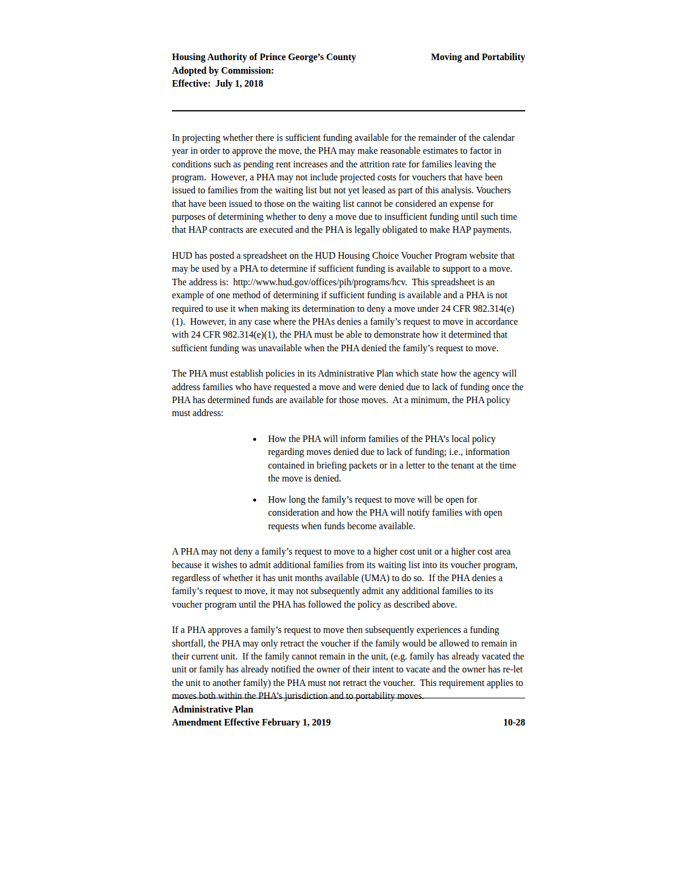Housing Authority of Prince George’s County
Adopted by Commission:
Effective: July 1, 2018
Moving and Portability
In projecting whether there is sufficient funding available for the remainder of the calendar year in order to approve the move, the PHA may make reasonable estimates to factor in conditions such as pending rent increases and the attrition rate for families leaving the program. However, a PHA may not include projected costs for vouchers that have been issued to families from the waiting list but not yet leased as part of this analysis. Vouchers that have been issued to those on the waiting list cannot be considered an expense for purposes of determining whether to deny a move due to insufficient funding until such time that HAP contracts are executed and the PHA is legally obligated to make HAP payments.
HUD has posted a spreadsheet on the HUD Housing Choice Voucher Program website that may be used by a PHA to determine if sufficient funding is available to support to a move. The address is: http://www.hud.gov/offices/pih/programs/hcv. This spreadsheet is an example of one method of determining if sufficient funding is available and a PHA is not required to use it when making its determination to deny a move under 24 CFR 982.314(e)(1). However, in any case where the PHAs denies a family’s request to move in accordance with 24 CFR 982.314(e)(1), the PHA must be able to demonstrate how it determined that sufficient funding was unavailable when the PHA denied the family’s request to move.
The PHA must establish policies in its Administrative Plan which state how the agency will address families who have requested a move and were denied due to lack of funding once the PHA has determined funds are available for those moves. At a minimum, the PHA policy must address:
How the PHA will inform families of the PHA’s local policy regarding moves denied due to lack of funding; i.e., information contained in briefing packets or in a letter to the tenant at the time the move is denied.
How long the family’s request to move will be open for consideration and how the PHA will notify families with open requests when funds become available.
A PHA may not deny a family’s request to move to a higher cost unit or a higher cost area because it wishes to admit additional families from its waiting list into its voucher program, regardless of whether it has unit months available (UMA) to do so. If the PHA denies a family’s request to move, it may not subsequently admit any additional families to its voucher program until the PHA has followed the policy as described above.
If a PHA approves a family’s request to move then subsequently experiences a funding shortfall, the PHA may only retract the voucher if the family would be allowed to remain in their current unit. If the family cannot remain in the unit, (e.g. family has already vacated the unit or family has already notified the owner of their intent to vacate and the owner has re-let the unit to another family) the PHA must not retract the voucher. This requirement applies to moves both within the PHA’s jurisdiction and to portability moves.
Administrative Plan
Amendment Effective February 1, 2019
10-28